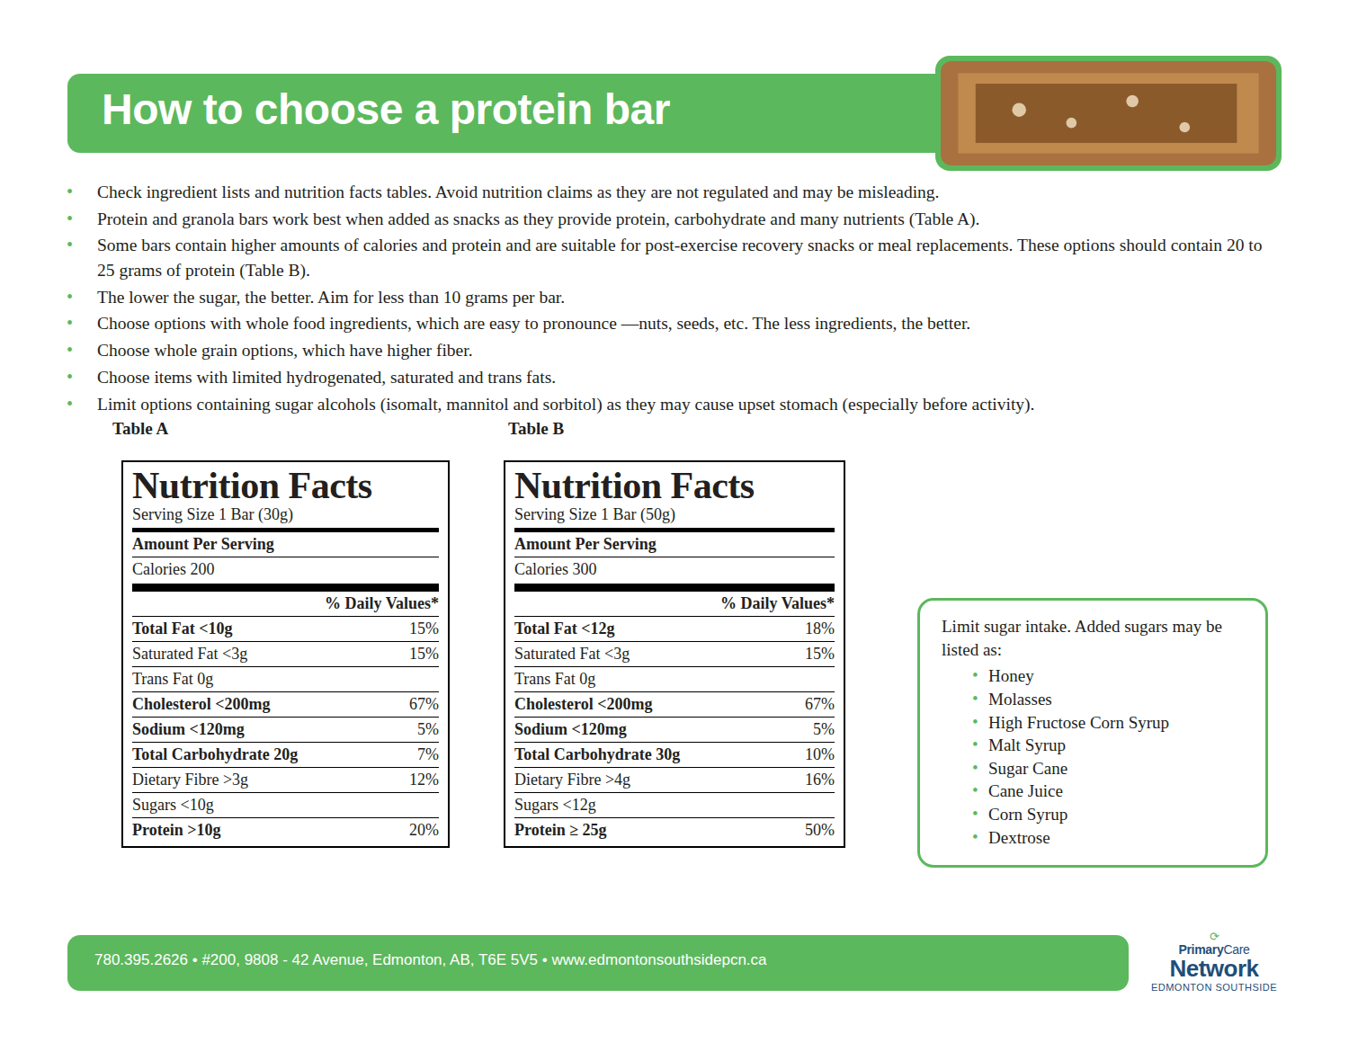How to choose a protein bar
Check ingredient lists and nutrition facts tables. Avoid nutrition claims as they are not regulated and may be misleading.
Protein and granola bars work best when added as snacks as they provide protein, carbohydrate and many nutrients (Table A).
Some bars contain higher amounts of calories and protein and are suitable for post-exercise recovery snacks or meal replacements. These options should contain 20 to 25 grams of protein (Table B).
The lower the sugar, the better. Aim for less than 10 grams per bar.
Choose options with whole food ingredients, which are easy to pronounce —nuts, seeds, etc. The less ingredients, the better.
Choose whole grain options, which have higher fiber.
Choose items with limited hydrogenated, saturated and trans fats.
Limit options containing sugar alcohols (isomalt, mannitol and sorbitol) as they may cause upset stomach (especially before activity).
Table A
Table B
Nutrition Facts
Serving Size 1 Bar (30g)
Amount Per Serving
Calories 200
% Daily Values*
Total Fat <10g 15%
Saturated Fat <3g 15%
Trans Fat 0g
Cholesterol <200mg 67%
Sodium <120mg 5%
Total Carbohydrate 20g 7%
Dietary Fibre >3g 12%
Sugars <10g
Protein >10g 20%
Nutrition Facts
Serving Size 1 Bar (50g)
Amount Per Serving
Calories 300
% Daily Values*
Total Fat <12g 18%
Saturated Fat <3g 15%
Trans Fat 0g
Cholesterol <200mg 67%
Sodium <120mg 5%
Total Carbohydrate 30g 10%
Dietary Fibre >4g 16%
Sugars <12g
Protein ≥ 25g 50%
Limit sugar intake. Added sugars may be listed as:
Honey
Molasses
High Fructose Corn Syrup
Malt Syrup
Sugar Cane
Cane Juice
Corn Syrup
Dextrose
780.395.2626 • #200, 9808 - 42 Avenue, Edmonton, AB, T6E 5V5 • www.edmontonsouthsidepcn.ca
⟳
PrimaryCare
Network
EDMONTON SOUTHSIDE